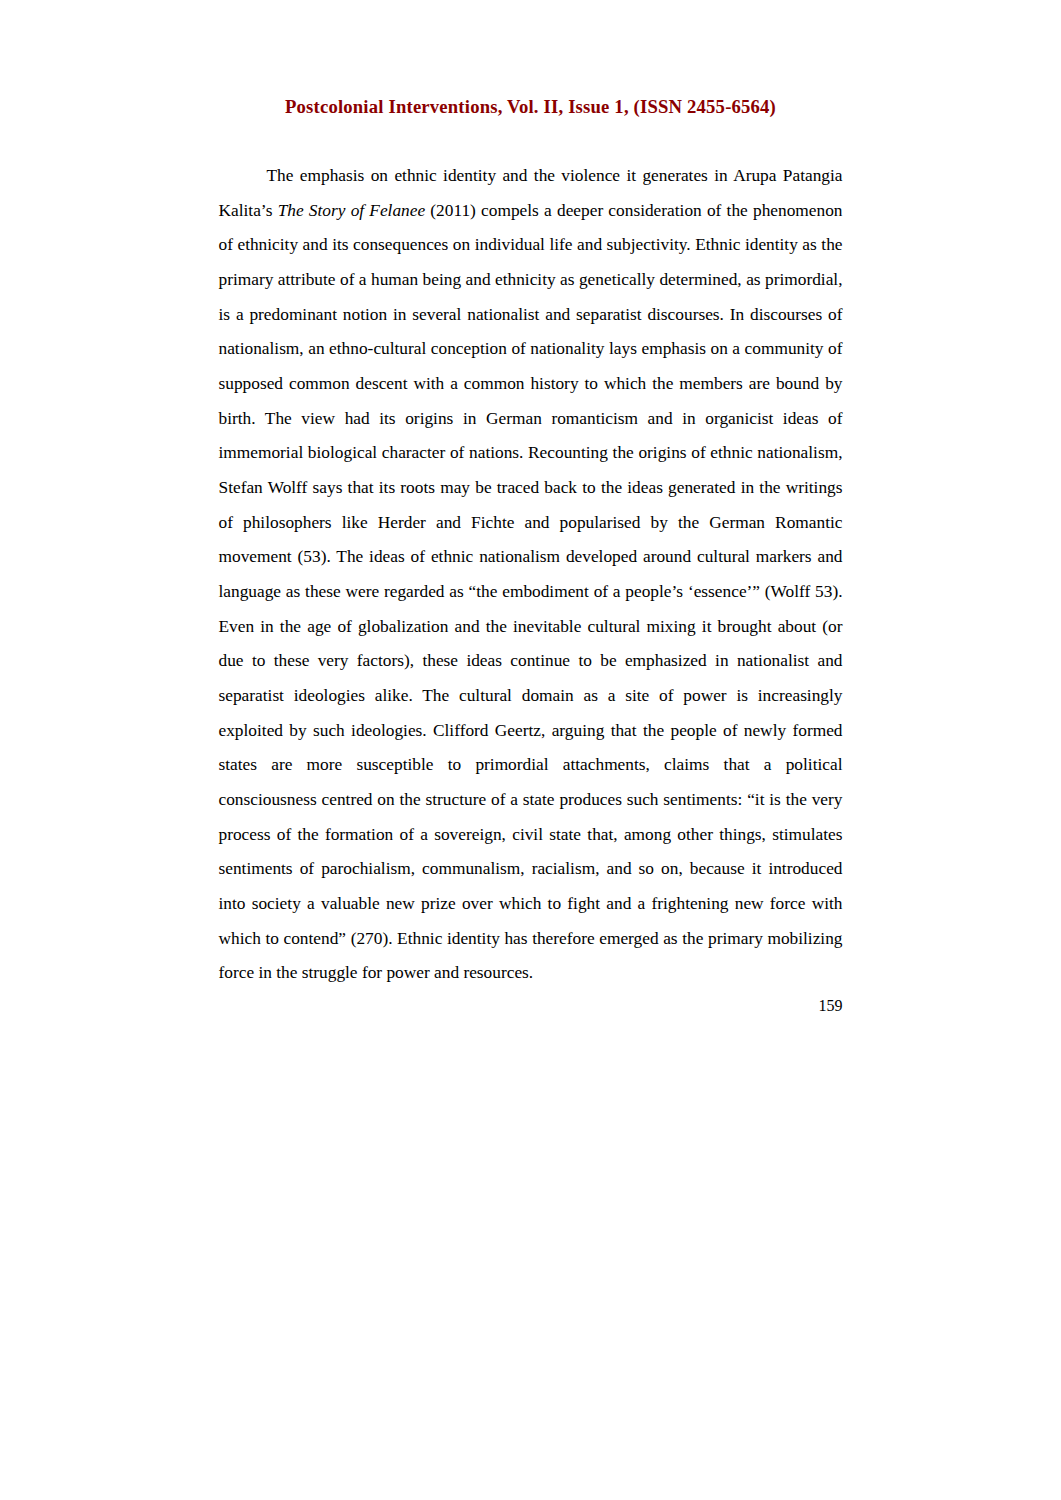Postcolonial Interventions, Vol. II, Issue 1, (ISSN 2455-6564)
The emphasis on ethnic identity and the violence it generates in Arupa Patangia Kalita’s The Story of Felanee (2011) compels a deeper consideration of the phenomenon of ethnicity and its consequences on individual life and subjectivity. Ethnic identity as the primary attribute of a human being and ethnicity as genetically determined, as primordial, is a predominant notion in several nationalist and separatist discourses. In discourses of nationalism, an ethno-cultural conception of nationality lays emphasis on a community of supposed common descent with a common history to which the members are bound by birth. The view had its origins in German romanticism and in organicist ideas of immemorial biological character of nations. Recounting the origins of ethnic nationalism, Stefan Wolff says that its roots may be traced back to the ideas generated in the writings of philosophers like Herder and Fichte and popularised by the German Romantic movement (53). The ideas of ethnic nationalism developed around cultural markers and language as these were regarded as “the embodiment of a people’s ‘essence’” (Wolff 53). Even in the age of globalization and the inevitable cultural mixing it brought about (or due to these very factors), these ideas continue to be emphasized in nationalist and separatist ideologies alike. The cultural domain as a site of power is increasingly exploited by such ideologies. Clifford Geertz, arguing that the people of newly formed states are more susceptible to primordial attachments, claims that a political consciousness centred on the structure of a state produces such sentiments: “it is the very process of the formation of a sovereign, civil state that, among other things, stimulates sentiments of parochialism, communalism, racialism, and so on, because it introduced into society a valuable new prize over which to fight and a frightening new force with which to contend” (270). Ethnic identity has therefore emerged as the primary mobilizing force in the struggle for power and resources.
159